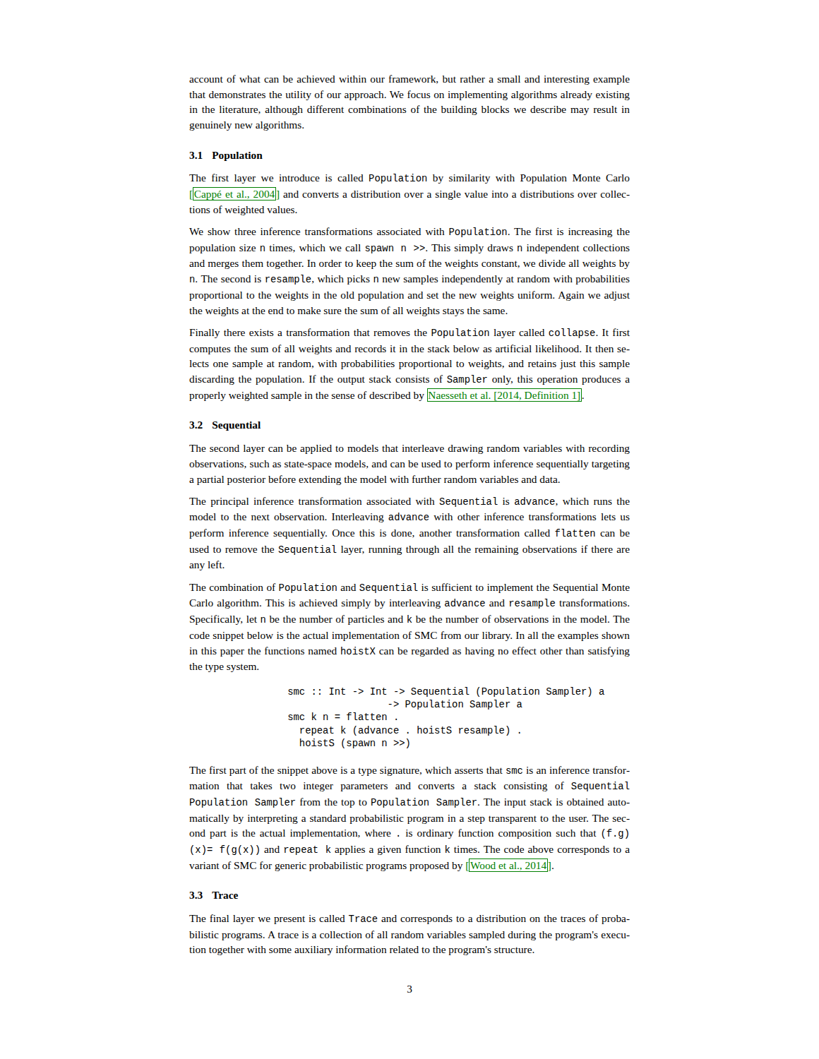account of what can be achieved within our framework, but rather a small and interesting example that demonstrates the utility of our approach. We focus on implementing algorithms already existing in the literature, although different combinations of the building blocks we describe may result in genuinely new algorithms.
3.1 Population
The first layer we introduce is called Population by similarity with Population Monte Carlo [Cappé et al., 2004] and converts a distribution over a single value into a distributions over collections of weighted values.
We show three inference transformations associated with Population. The first is increasing the population size n times, which we call spawn n >>. This simply draws n independent collections and merges them together. In order to keep the sum of the weights constant, we divide all weights by n. The second is resample, which picks n new samples independently at random with probabilities proportional to the weights in the old population and set the new weights uniform. Again we adjust the weights at the end to make sure the sum of all weights stays the same.
Finally there exists a transformation that removes the Population layer called collapse. It first computes the sum of all weights and records it in the stack below as artificial likelihood. It then selects one sample at random, with probabilities proportional to weights, and retains just this sample discarding the population. If the output stack consists of Sampler only, this operation produces a properly weighted sample in the sense of described by Naesseth et al. [2014, Definition 1].
3.2 Sequential
The second layer can be applied to models that interleave drawing random variables with recording observations, such as state-space models, and can be used to perform inference sequentially targeting a partial posterior before extending the model with further random variables and data.
The principal inference transformation associated with Sequential is advance, which runs the model to the next observation. Interleaving advance with other inference transformations lets us perform inference sequentially. Once this is done, another transformation called flatten can be used to remove the Sequential layer, running through all the remaining observations if there are any left.
The combination of Population and Sequential is sufficient to implement the Sequential Monte Carlo algorithm. This is achieved simply by interleaving advance and resample transformations. Specifically, let n be the number of particles and k be the number of observations in the model. The code snippet below is the actual implementation of SMC from our library. In all the examples shown in this paper the functions named hoistX can be regarded as having no effect other than satisfying the type system.
smc :: Int -> Int -> Sequential (Population Sampler) a
                 -> Population Sampler a
smc k n = flatten .
  repeat k (advance . hoistS resample) .
  hoistS (spawn n >>)
The first part of the snippet above is a type signature, which asserts that smc is an inference transformation that takes two integer parameters and converts a stack consisting of Sequential Population Sampler from the top to Population Sampler. The input stack is obtained automatically by interpreting a standard probabilistic program in a step transparent to the user. The second part is the actual implementation, where . is ordinary function composition such that (f.g)(x)= f(g(x)) and repeat k applies a given function k times. The code above corresponds to a variant of SMC for generic probabilistic programs proposed by [Wood et al., 2014].
3.3 Trace
The final layer we present is called Trace and corresponds to a distribution on the traces of probabilistic programs. A trace is a collection of all random variables sampled during the program's execution together with some auxiliary information related to the program's structure.
3